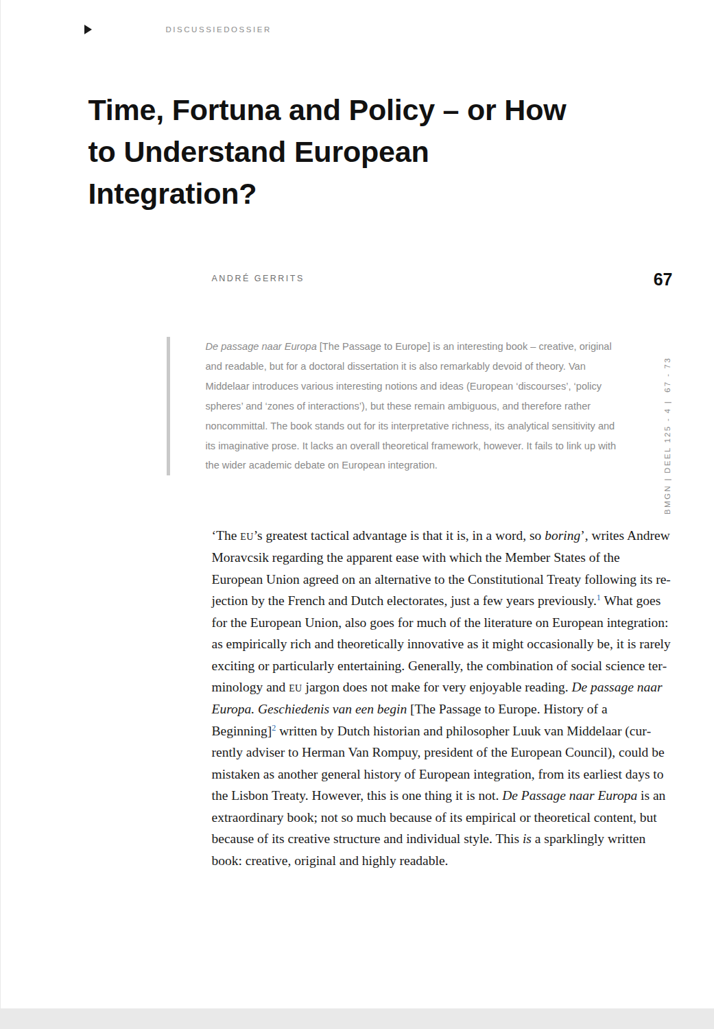Discussiedossier
Time, Fortuna and Policy – or How to Understand European Integration?
André Gerrits 67
BMGN | Deel 125 - 4 | 67 - 73
De passage naar Europa [The Passage to Europe] is an interesting book – creative, original and readable, but for a doctoral dissertation it is also remarkably devoid of theory. Van Middelaar introduces various interesting notions and ideas (European ‘discourses’, ‘policy spheres’ and ‘zones of interactions’), but these remain ambiguous, and therefore rather noncommittal. The book stands out for its interpretative richness, its analytical sensitivity and its imaginative prose. It lacks an overall theoretical framework, however. It fails to link up with the wider academic debate on European integration.
‘The eu’s greatest tactical advantage is that it is, in a word, so boring’, writes Andrew Moravcsik regarding the apparent ease with which the Member States of the European Union agreed on an alternative to the Constitutional Treaty following its rejection by the French and Dutch electorates, just a few years previously.1 What goes for the European Union, also goes for much of the literature on European integration: as empirically rich and theoretically innovative as it might occasionally be, it is rarely exciting or particularly entertaining. Generally, the combination of social science terminology and eu jargon does not make for very enjoyable reading. De passage naar Europa. Geschiedenis van een begin [The Passage to Europe. History of a Beginning]2 written by Dutch historian and philosopher Luuk van Middelaar (currently adviser to Herman Van Rompuy, president of the European Council), could be mistaken as another general history of European integration, from its earliest days to the Lisbon Treaty. However, this is one thing it is not. De Passage naar Europa is an extraordinary book; not so much because of its empirical or theoretical content, but because of its creative structure and individual style. This is a sparklingly written book: creative, original and highly readable.